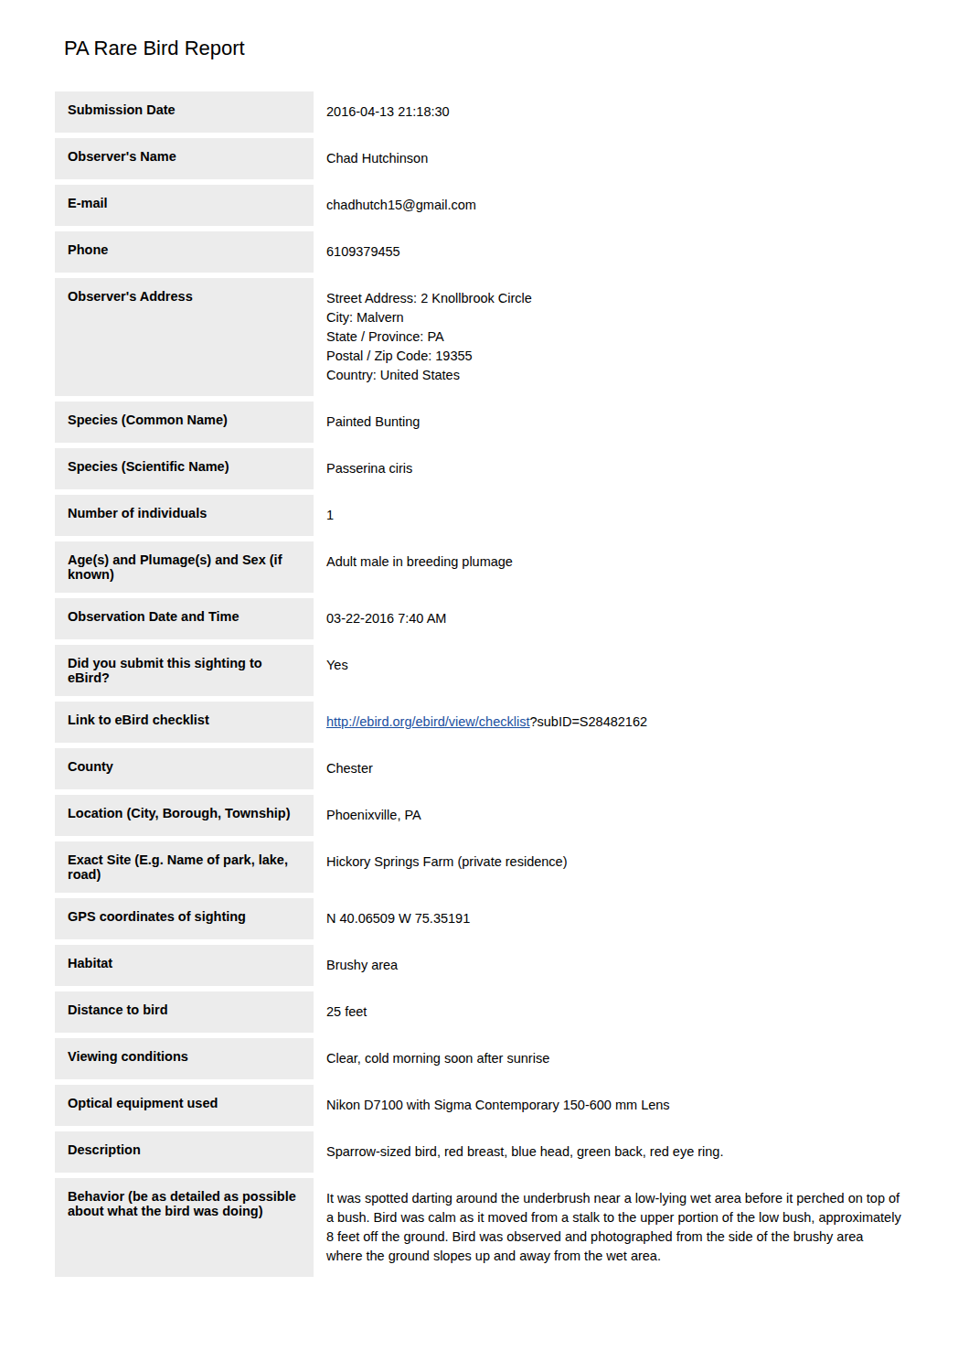PA Rare Bird Report
| Submission Date | 2016-04-13 21:18:30 |
| Observer's Name | Chad Hutchinson |
| E-mail | chadhutch15@gmail.com |
| Phone | 6109379455 |
| Observer's Address | Street Address: 2 Knollbrook Circle City: Malvern State / Province: PA Postal / Zip Code: 19355 Country: United States |
| Species (Common Name) | Painted Bunting |
| Species (Scientific Name) | Passerina ciris |
| Number of individuals | 1 |
| Age(s) and Plumage(s) and Sex (if known) | Adult male in breeding plumage |
| Observation Date and Time | 03-22-2016 7:40 AM |
| Did you submit this sighting to eBird? | Yes |
| Link to eBird checklist | http://ebird.org/ebird/view/checklist ?subID=S28482162 |
| County | Chester |
| Location (City, Borough, Township) | Phoenixville, PA |
| Exact Site (E.g. Name of park, lake, road) | Hickory Springs Farm (private residence) |
| GPS coordinates of sighting | N 40.06509 W 75.35191 |
| Habitat | Brushy area |
| Distance to bird | 25 feet |
| Viewing conditions | Clear, cold morning soon after sunrise |
| Optical equipment used | Nikon D7100 with Sigma Contemporary 150-600 mm Lens |
| Description | Sparrow-sized bird, red breast, blue head, green back, red eye ring. |
| Behavior (be as detailed as possible about what the bird was doing) | It was spotted darting around the underbrush near a low-lying wet area before it perched on top of a bush. Bird was calm as it moved from a stalk to the upper portion of the low bush, approximately 8 feet off the ground. Bird was observed and photographed from the side of the brushy area where the ground slopes up and away from the wet area. |